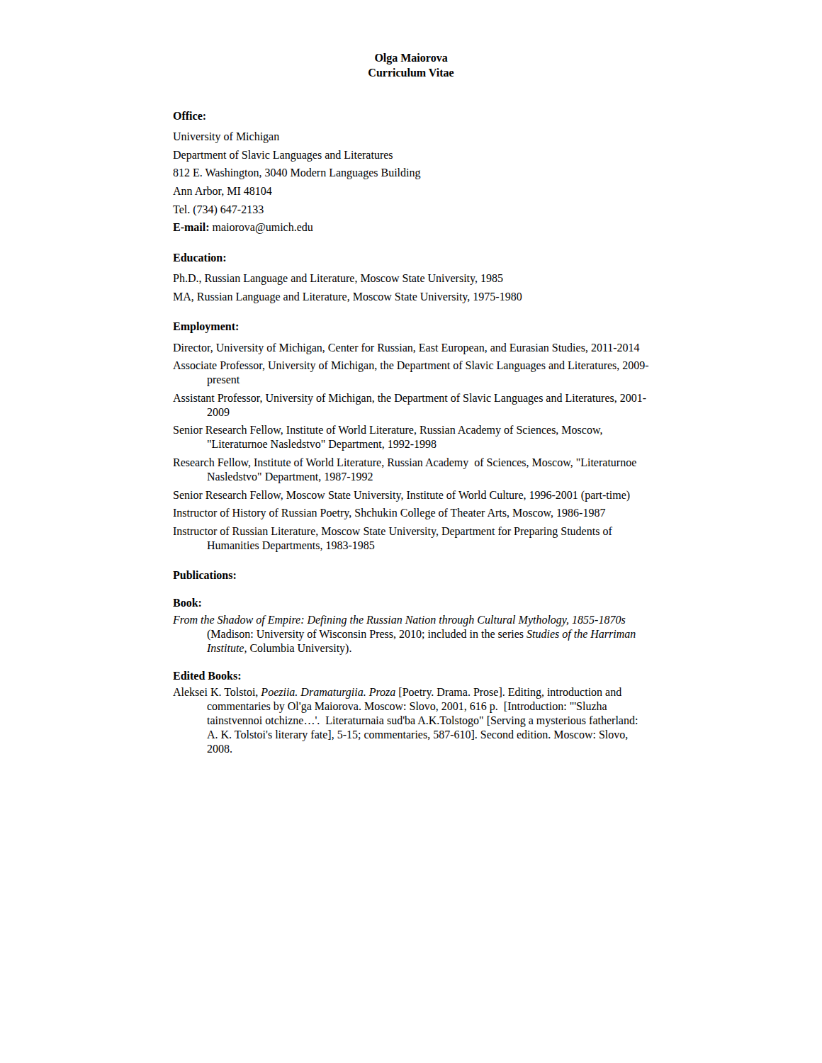Olga Maiorova
Curriculum Vitae
Office:
University of Michigan
Department of Slavic Languages and Literatures
812 E. Washington, 3040 Modern Languages Building
Ann Arbor, MI 48104
Tel. (734) 647-2133
E-mail: maiorova@umich.edu
Education:
Ph.D., Russian Language and Literature, Moscow State University, 1985
MA, Russian Language and Literature, Moscow State University, 1975-1980
Employment:
Director, University of Michigan, Center for Russian, East European, and Eurasian Studies, 2011-2014
Associate Professor, University of Michigan, the Department of Slavic Languages and Literatures, 2009- present
Assistant Professor, University of Michigan, the Department of Slavic Languages and Literatures, 2001-2009
Senior Research Fellow, Institute of World Literature, Russian Academy of Sciences, Moscow, "Literaturnoe Nasledstvo" Department, 1992-1998
Research Fellow, Institute of World Literature, Russian Academy of Sciences, Moscow, "Literaturnoe Nasledstvo" Department, 1987-1992
Senior Research Fellow, Moscow State University, Institute of World Culture, 1996-2001 (part-time)
Instructor of History of Russian Poetry, Shchukin College of Theater Arts, Moscow, 1986-1987
Instructor of Russian Literature, Moscow State University, Department for Preparing Students of Humanities Departments, 1983-1985
Publications:
Book:
From the Shadow of Empire: Defining the Russian Nation through Cultural Mythology, 1855-1870s (Madison: University of Wisconsin Press, 2010; included in the series Studies of the Harriman Institute, Columbia University).
Edited Books:
Aleksei K. Tolstoi, Poeziia. Dramaturgiia. Proza [Poetry. Drama. Prose]. Editing, introduction and commentaries by Ol'ga Maiorova. Moscow: Slovo, 2001, 616 p. [Introduction: "'Sluzha tainstvennoi otchizne…'. Literaturnaia sud'ba A.K.Tolstogo" [Serving a mysterious fatherland: A. K. Tolstoi's literary fate], 5-15; commentaries, 587-610]. Second edition. Moscow: Slovo, 2008.